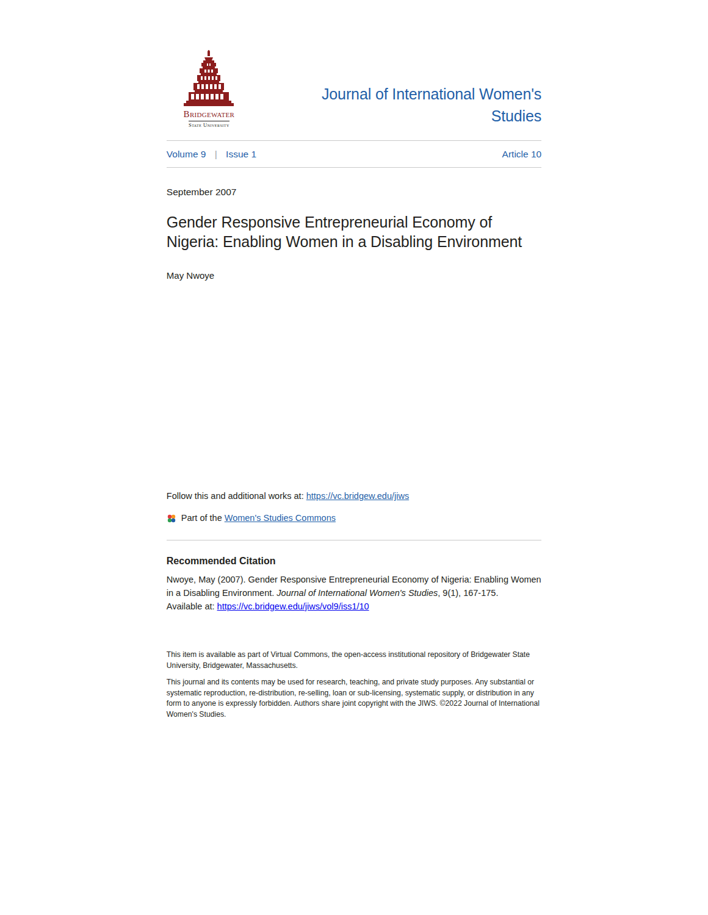Bridgewater
State University
Journal of International Women's Studies
Volume 9 | Issue 1
Article 10
September 2007
Gender Responsive Entrepreneurial Economy of Nigeria: Enabling Women in a Disabling Environment
May Nwoye
Follow this and additional works at: https://vc.bridgew.edu/jiws
Part of the Women's Studies Commons
Recommended Citation
Nwoye, May (2007). Gender Responsive Entrepreneurial Economy of Nigeria: Enabling Women in a Disabling Environment. Journal of International Women's Studies, 9(1), 167-175.
Available at: https://vc.bridgew.edu/jiws/vol9/iss1/10
This item is available as part of Virtual Commons, the open-access institutional repository of Bridgewater State University, Bridgewater, Massachusetts.
This journal and its contents may be used for research, teaching, and private study purposes. Any substantial or systematic reproduction, re-distribution, re-selling, loan or sub-licensing, systematic supply, or distribution in any form to anyone is expressly forbidden. Authors share joint copyright with the JIWS. ©2022 Journal of International Women's Studies.